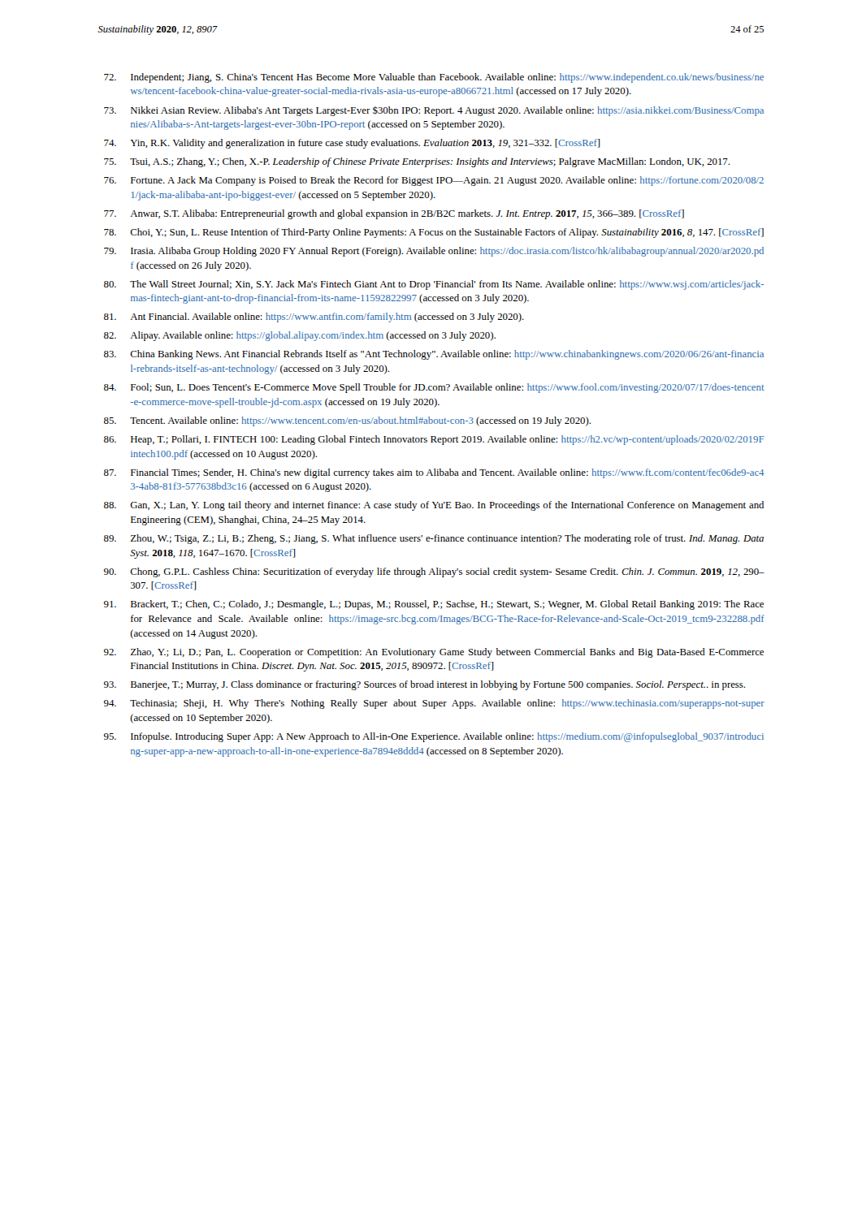Sustainability 2020, 12, 8907
24 of 25
72. Independent; Jiang, S. China's Tencent Has Become More Valuable than Facebook. Available online: https://www.independent.co.uk/news/business/news/tencent-facebook-china-value-greater-social-media-rivals-asia-us-europe-a8066721.html (accessed on 17 July 2020).
73. Nikkei Asian Review. Alibaba's Ant Targets Largest-Ever $30bn IPO: Report. 4 August 2020. Available online: https://asia.nikkei.com/Business/Companies/Alibaba-s-Ant-targets-largest-ever-30bn-IPO-report (accessed on 5 September 2020).
74. Yin, R.K. Validity and generalization in future case study evaluations. Evaluation 2013, 19, 321–332. CrossRef
75. Tsui, A.S.; Zhang, Y.; Chen, X.-P. Leadership of Chinese Private Enterprises: Insights and Interviews; Palgrave MacMillan: London, UK, 2017.
76. Fortune. A Jack Ma Company is Poised to Break the Record for Biggest IPO—Again. 21 August 2020. Available online: https://fortune.com/2020/08/21/jack-ma-alibaba-ant-ipo-biggest-ever/ (accessed on 5 September 2020).
77. Anwar, S.T. Alibaba: Entrepreneurial growth and global expansion in 2B/B2C markets. J. Int. Entrep. 2017, 15, 366–389. CrossRef
78. Choi, Y.; Sun, L. Reuse Intention of Third-Party Online Payments: A Focus on the Sustainable Factors of Alipay. Sustainability 2016, 8, 147. CrossRef
79. Irasia. Alibaba Group Holding 2020 FY Annual Report (Foreign). Available online: https://doc.irasia.com/listco/hk/alibabagroup/annual/2020/ar2020.pdf (accessed on 26 July 2020).
80. The Wall Street Journal; Xin, S.Y. Jack Ma's Fintech Giant Ant to Drop 'Financial' from Its Name. Available online: https://www.wsj.com/articles/jack-mas-fintech-giant-ant-to-drop-financial-from-its-name-11592822997 (accessed on 3 July 2020).
81. Ant Financial. Available online: https://www.antfin.com/family.htm (accessed on 3 July 2020).
82. Alipay. Available online: https://global.alipay.com/index.htm (accessed on 3 July 2020).
83. China Banking News. Ant Financial Rebrands Itself as "Ant Technology". Available online: http://www.chinabankingnews.com/2020/06/26/ant-financial-rebrands-itself-as-ant-technology/ (accessed on 3 July 2020).
84. Fool; Sun, L. Does Tencent's E-Commerce Move Spell Trouble for JD.com? Available online: https://www.fool.com/investing/2020/07/17/does-tencent-e-commerce-move-spell-trouble-jd-com.aspx (accessed on 19 July 2020).
85. Tencent. Available online: https://www.tencent.com/en-us/about.html#about-con-3 (accessed on 19 July 2020).
86. Heap, T.; Pollari, I. FINTECH 100: Leading Global Fintech Innovators Report 2019. Available online: https://h2.vc/wp-content/uploads/2020/02/2019Fintech100.pdf (accessed on 10 August 2020).
87. Financial Times; Sender, H. China's new digital currency takes aim to Alibaba and Tencent. Available online: https://www.ft.com/content/fec06de9-ac43-4ab8-81f3-577638bd3c16 (accessed on 6 August 2020).
88. Gan, X.; Lan, Y. Long tail theory and internet finance: A case study of Yu'E Bao. In Proceedings of the International Conference on Management and Engineering (CEM), Shanghai, China, 24–25 May 2014.
89. Zhou, W.; Tsiga, Z.; Li, B.; Zheng, S.; Jiang, S. What influence users' e-finance continuance intention? The moderating role of trust. Ind. Manag. Data Syst. 2018, 118, 1647–1670. CrossRef
90. Chong, G.P.L. Cashless China: Securitization of everyday life through Alipay's social credit system- Sesame Credit. Chin. J. Commun. 2019, 12, 290–307. CrossRef
91. Brackert, T.; Chen, C.; Colado, J.; Desmangle, L.; Dupas, M.; Roussel, P.; Sachse, H.; Stewart, S.; Wegner, M. Global Retail Banking 2019: The Race for Relevance and Scale. Available online: https://image-src.bcg.com/Images/BCG-The-Race-for-Relevance-and-Scale-Oct-2019_tcm9-232288.pdf (accessed on 14 August 2020).
92. Zhao, Y.; Li, D.; Pan, L. Cooperation or Competition: An Evolutionary Game Study between Commercial Banks and Big Data-Based E-Commerce Financial Institutions in China. Discret. Dyn. Nat. Soc. 2015, 2015, 890972. CrossRef
93. Banerjee, T.; Murray, J. Class dominance or fracturing? Sources of broad interest in lobbying by Fortune 500 companies. Sociol. Perspect.. in press.
94. Techinasia; Sheji, H. Why There's Nothing Really Super about Super Apps. Available online: https://www.techinasia.com/superapps-not-super (accessed on 10 September 2020).
95. Infopulse. Introducing Super App: A New Approach to All-in-One Experience. Available online: https://medium.com/@infopulseglobal_9037/introducing-super-app-a-new-approach-to-all-in-one-experience-8a7894e8ddd4 (accessed on 8 September 2020).